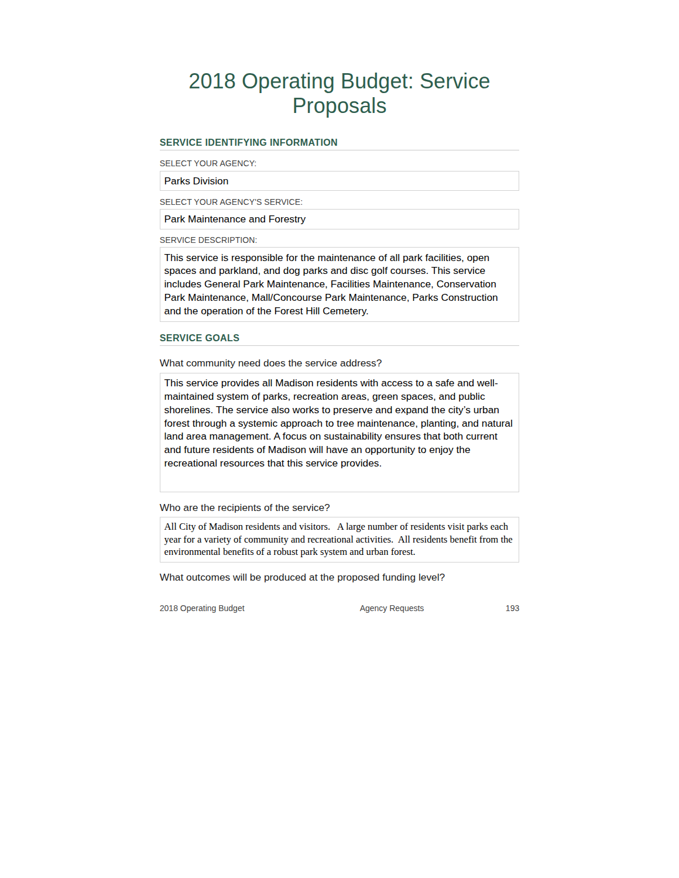2018 Operating Budget: Service Proposals
SERVICE IDENTIFYING INFORMATION
SELECT YOUR AGENCY:
Parks Division
SELECT YOUR AGENCY'S SERVICE:
Park Maintenance and Forestry
SERVICE DESCRIPTION:
This service is responsible for the maintenance of all park facilities, open spaces and parkland, and dog parks and disc golf courses. This service includes General Park Maintenance, Facilities Maintenance, Conservation Park Maintenance, Mall/Concourse Park Maintenance, Parks Construction and the operation of the Forest Hill Cemetery.
SERVICE GOALS
What community need does the service address?
This service provides all Madison residents with access to a safe and well-maintained system of parks, recreation areas, green spaces, and public shorelines. The service also works to preserve and expand the city’s urban forest through a systemic approach to tree maintenance, planting, and natural land area management. A focus on sustainability ensures that both current and future residents of Madison will have an opportunity to enjoy the recreational resources that this service provides.
Who are the recipients of the service?
All City of Madison residents and visitors. A large number of residents visit parks each year for a variety of community and recreational activities. All residents benefit from the environmental benefits of a robust park system and urban forest.
What outcomes will be produced at the proposed funding level?
2018 Operating Budget
Agency Requests
193